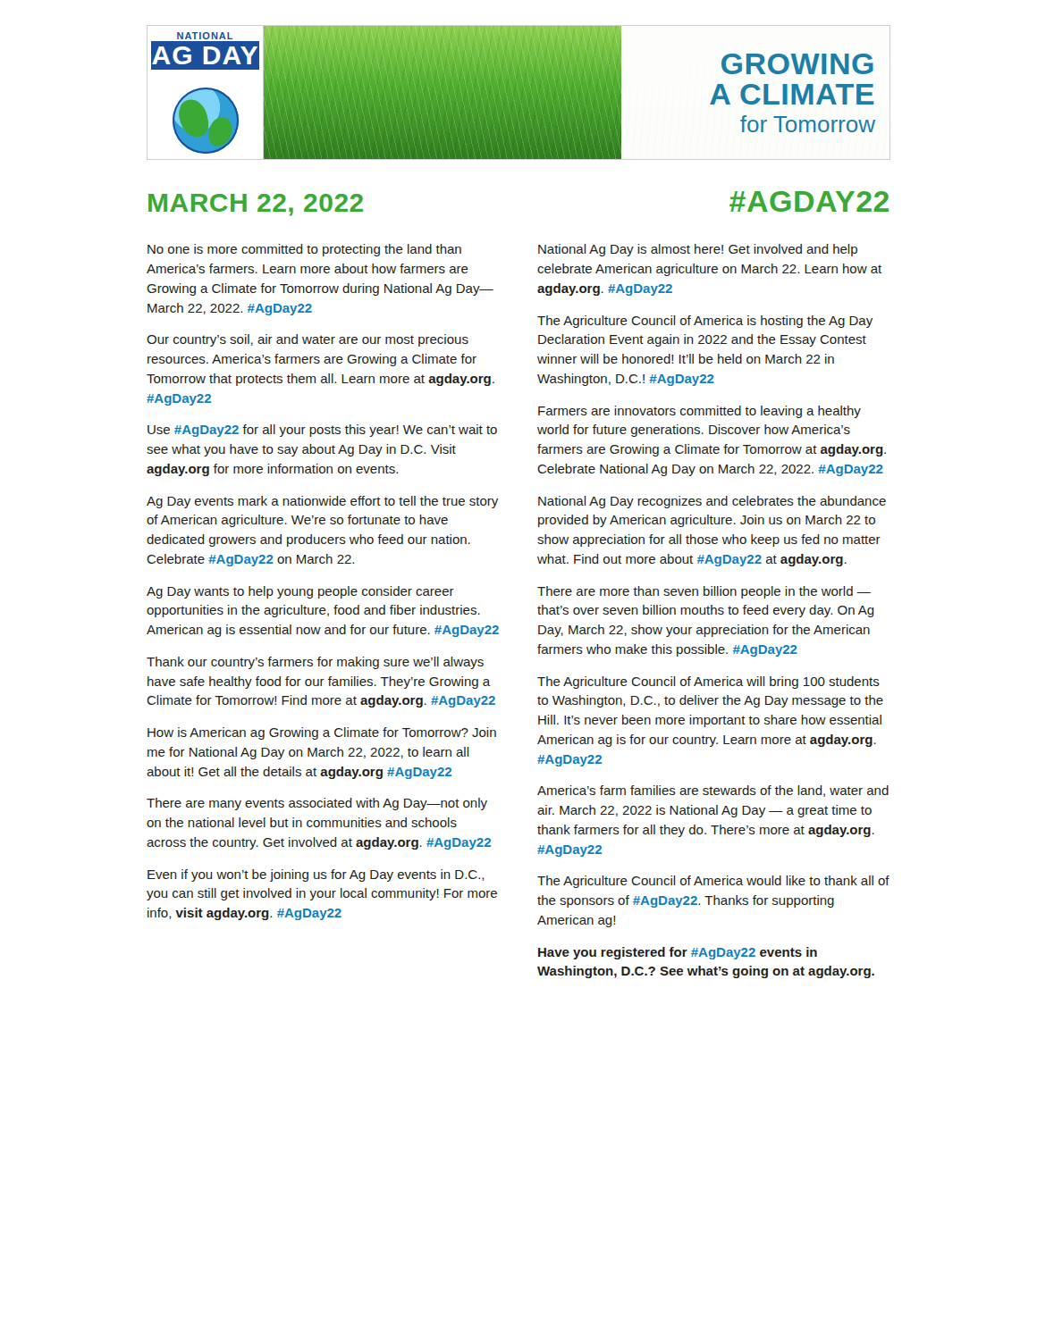NATIONAL
AG DAY
GROWING
A CLIMATE
for Tomorrow
MARCH 22, 2022
#AGDAY22
No one is more committed to protecting the land than America’s farmers. Learn more about how farmers are Growing a Climate for Tomorrow during National Ag Day—March 22, 2022. #AgDay22
Our country’s soil, air and water are our most precious resources. America’s farmers are Growing a Climate for Tomorrow that protects them all. Learn more at agday.org. #AgDay22
Use #AgDay22 for all your posts this year! We can’t wait to see what you have to say about Ag Day in D.C. Visit agday.org for more information on events.
Ag Day events mark a nationwide effort to tell the true story of American agriculture. We’re so fortunate to have dedicated growers and producers who feed our nation. Celebrate #AgDay22 on March 22.
Ag Day wants to help young people consider career opportunities in the agriculture, food and fiber industries. American ag is essential now and for our future. #AgDay22
Thank our country’s farmers for making sure we’ll always have safe healthy food for our families. They’re Growing a Climate for Tomorrow! Find more at agday.org. #AgDay22
How is American ag Growing a Climate for Tomorrow? Join me for National Ag Day on March 22, 2022, to learn all about it! Get all the details at agday.org #AgDay22
There are many events associated with Ag Day—not only on the national level but in communities and schools across the country. Get involved at agday.org. #AgDay22
Even if you won’t be joining us for Ag Day events in D.C., you can still get involved in your local community! For more info, visit agday.org. #AgDay22
National Ag Day is almost here! Get involved and help celebrate American agriculture on March 22. Learn how at agday.org. #AgDay22
The Agriculture Council of America is hosting the Ag Day Declaration Event again in 2022 and the Essay Contest winner will be honored! It’ll be held on March 22 in Washington, D.C.! #AgDay22
Farmers are innovators committed to leaving a healthy world for future generations. Discover how America’s farmers are Growing a Climate for Tomorrow at agday.org. Celebrate National Ag Day on March 22, 2022. #AgDay22
National Ag Day recognizes and celebrates the abundance provided by American agriculture. Join us on March 22 to show appreciation for all those who keep us fed no matter what. Find out more about #AgDay22 at agday.org.
There are more than seven billion people in the world — that’s over seven billion mouths to feed every day. On Ag Day, March 22, show your appreciation for the American farmers who make this possible. #AgDay22
The Agriculture Council of America will bring 100 students to Washington, D.C., to deliver the Ag Day message to the Hill. It’s never been more important to share how essential American ag is for our country. Learn more at agday.org. #AgDay22
America’s farm families are stewards of the land, water and air. March 22, 2022 is National Ag Day — a great time to thank farmers for all they do. There’s more at agday.org. #AgDay22
The Agriculture Council of America would like to thank all of the sponsors of #AgDay22. Thanks for supporting American ag!
Have you registered for #AgDay22 events in Washington, D.C.? See what’s going on at agday.org.